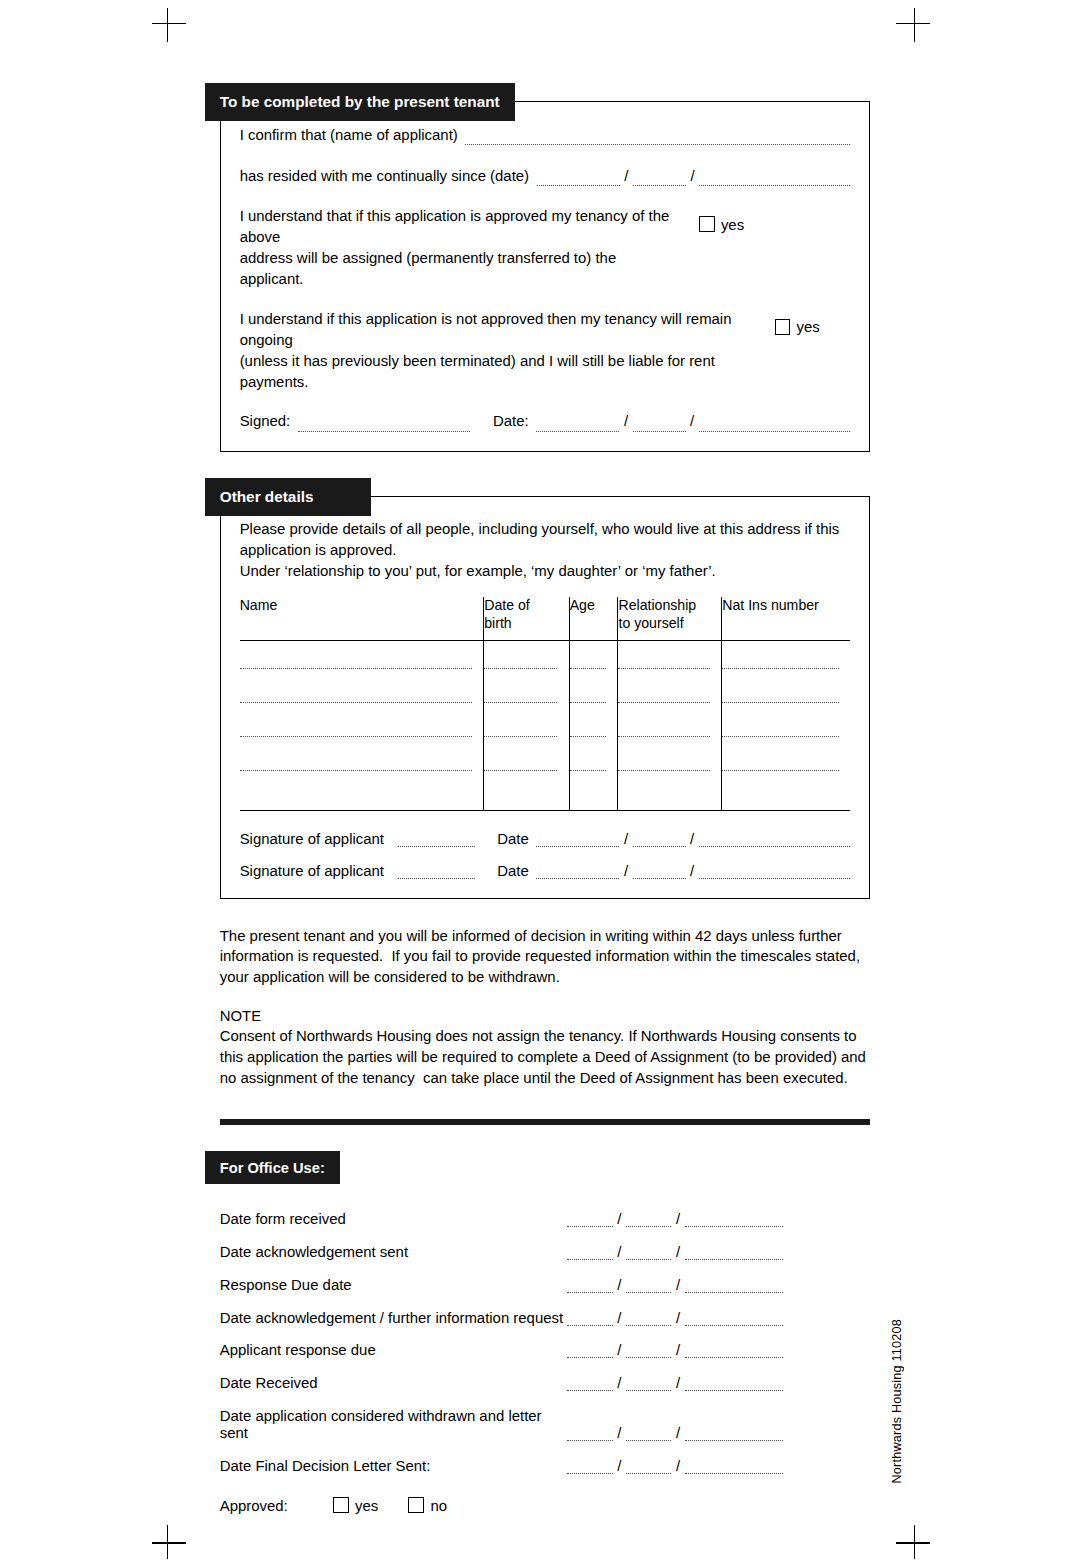To be completed by the present tenant
I confirm that (name of applicant)
has resided with me continually since (date) / /
I understand that if this application is approved my tenancy of the above
address will be assigned (permanently transferred to) the applicant.
yes
I understand if this application is not approved then my tenancy will remain ongoing
(unless it has previously been terminated) and I will still be liable for rent payments.
yes
Signed: Date: / /
Other details
Please provide details of all people, including yourself, who would live at this address if this application is approved.
Under ‘relationship to you’ put, for example, ‘my daughter’ or ‘my father’.
| Name | Date of birth | Age | Relationship to yourself | Nat Ins number |
| --- | --- | --- | --- | --- |
Signature of applicant Date / /
Signature of applicant Date / /
The present tenant and you will be informed of decision in writing within 42 days unless further information is requested. If you fail to provide requested information within the timescales stated, your application will be considered to be withdrawn.
NOTE
Consent of Northwards Housing does not assign the tenancy. If Northwards Housing consents to this application the parties will be required to complete a Deed of Assignment (to be provided) and no assignment of the tenancy can take place until the Deed of Assignment has been executed.
For Office Use:
Date form received / /
Date acknowledgement sent / /
Response Due date / /
Date acknowledgement / further information request / /
Applicant response due / /
Date Received / /
Date application considered withdrawn and letter sent / /
Date Final Decision Letter Sent: / /
Approved: yes no
Northwards Housing 110208